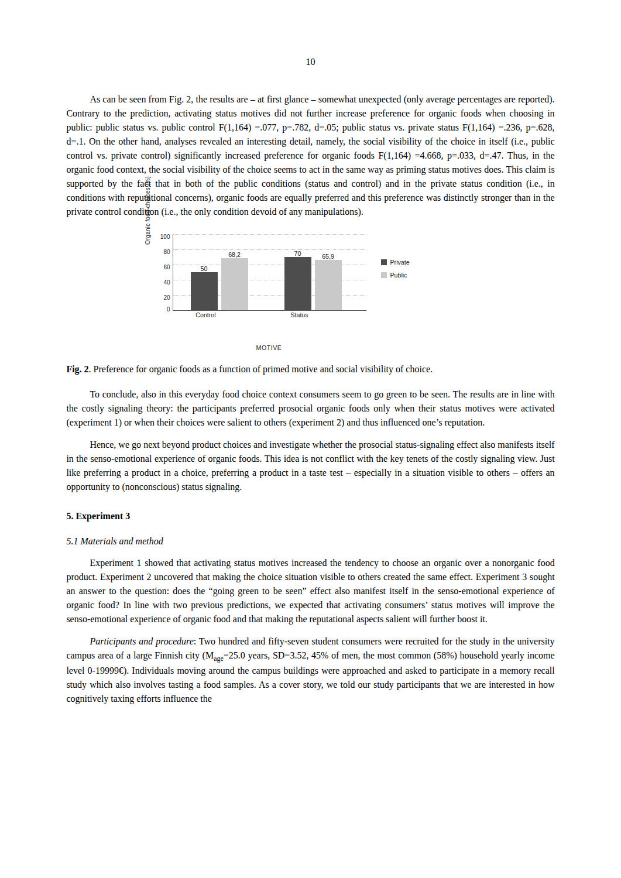10
As can be seen from Fig. 2, the results are – at first glance – somewhat unexpected (only average percentages are reported). Contrary to the prediction, activating status motives did not further increase preference for organic foods when choosing in public: public status vs. public control F(1,164) =.077, p=.782, d=.05; public status vs. private status F(1,164) =.236, p=.628, d=.1. On the other hand, analyses revealed an interesting detail, namely, the social visibility of the choice in itself (i.e., public control vs. private control) significantly increased preference for organic foods F(1,164) =4.668, p=.033, d=.47. Thus, in the organic food context, the social visibility of the choice seems to act in the same way as priming status motives does. This claim is supported by the fact that in both of the public conditions (status and control) and in the private status condition (i.e., in conditions with reputational concerns), organic foods are equally preferred and this preference was distinctly stronger than in the private control condition (i.e., the only condition devoid of any manipulations).
Organic food choices (%)
100 80 60 40 20 0
50
68,2
Control
70
65,9
Status
MOTIVE
Private
Public
Fig. 2. Preference for organic foods as a function of primed motive and social visibility of choice.
To conclude, also in this everyday food choice context consumers seem to go green to be seen. The results are in line with the costly signaling theory: the participants preferred prosocial organic foods only when their status motives were activated (experiment 1) or when their choices were salient to others (experiment 2) and thus influenced one’s reputation.
Hence, we go next beyond product choices and investigate whether the prosocial status-signaling effect also manifests itself in the senso-emotional experience of organic foods. This idea is not conflict with the key tenets of the costly signaling view. Just like preferring a product in a choice, preferring a product in a taste test – especially in a situation visible to others – offers an opportunity to (nonconscious) status signaling.
5. Experiment 3
5.1 Materials and method
Experiment 1 showed that activating status motives increased the tendency to choose an organic over a nonorganic food product. Experiment 2 uncovered that making the choice situation visible to others created the same effect. Experiment 3 sought an answer to the question: does the “going green to be seen” effect also manifest itself in the senso-emotional experience of organic food? In line with two previous predictions, we expected that activating consumers’ status motives will improve the senso-emotional experience of organic food and that making the reputational aspects salient will further boost it.
Participants and procedure: Two hundred and fifty-seven student consumers were recruited for the study in the university campus area of a large Finnish city (Mage=25.0 years, SD=3.52, 45% of men, the most common (58%) household yearly income level 0-19999€). Individuals moving around the campus buildings were approached and asked to participate in a memory recall study which also involves tasting a food samples. As a cover story, we told our study participants that we are interested in how cognitively taxing efforts influence the